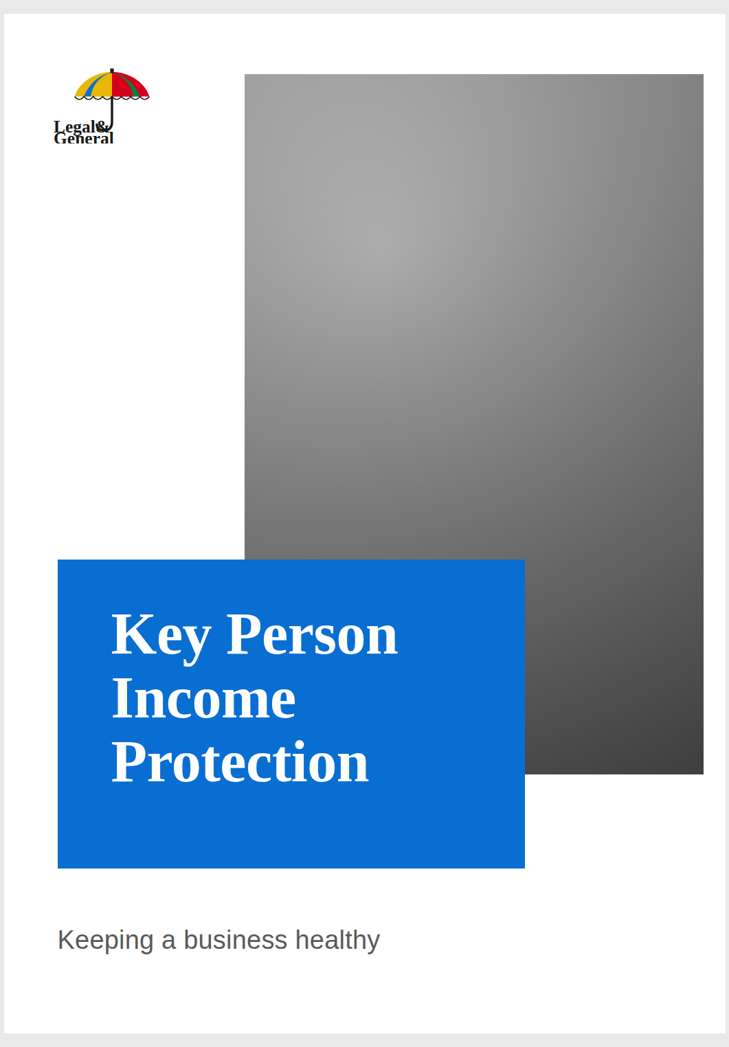Legal& General
Key Person
Income
Protection
Keeping a business healthy